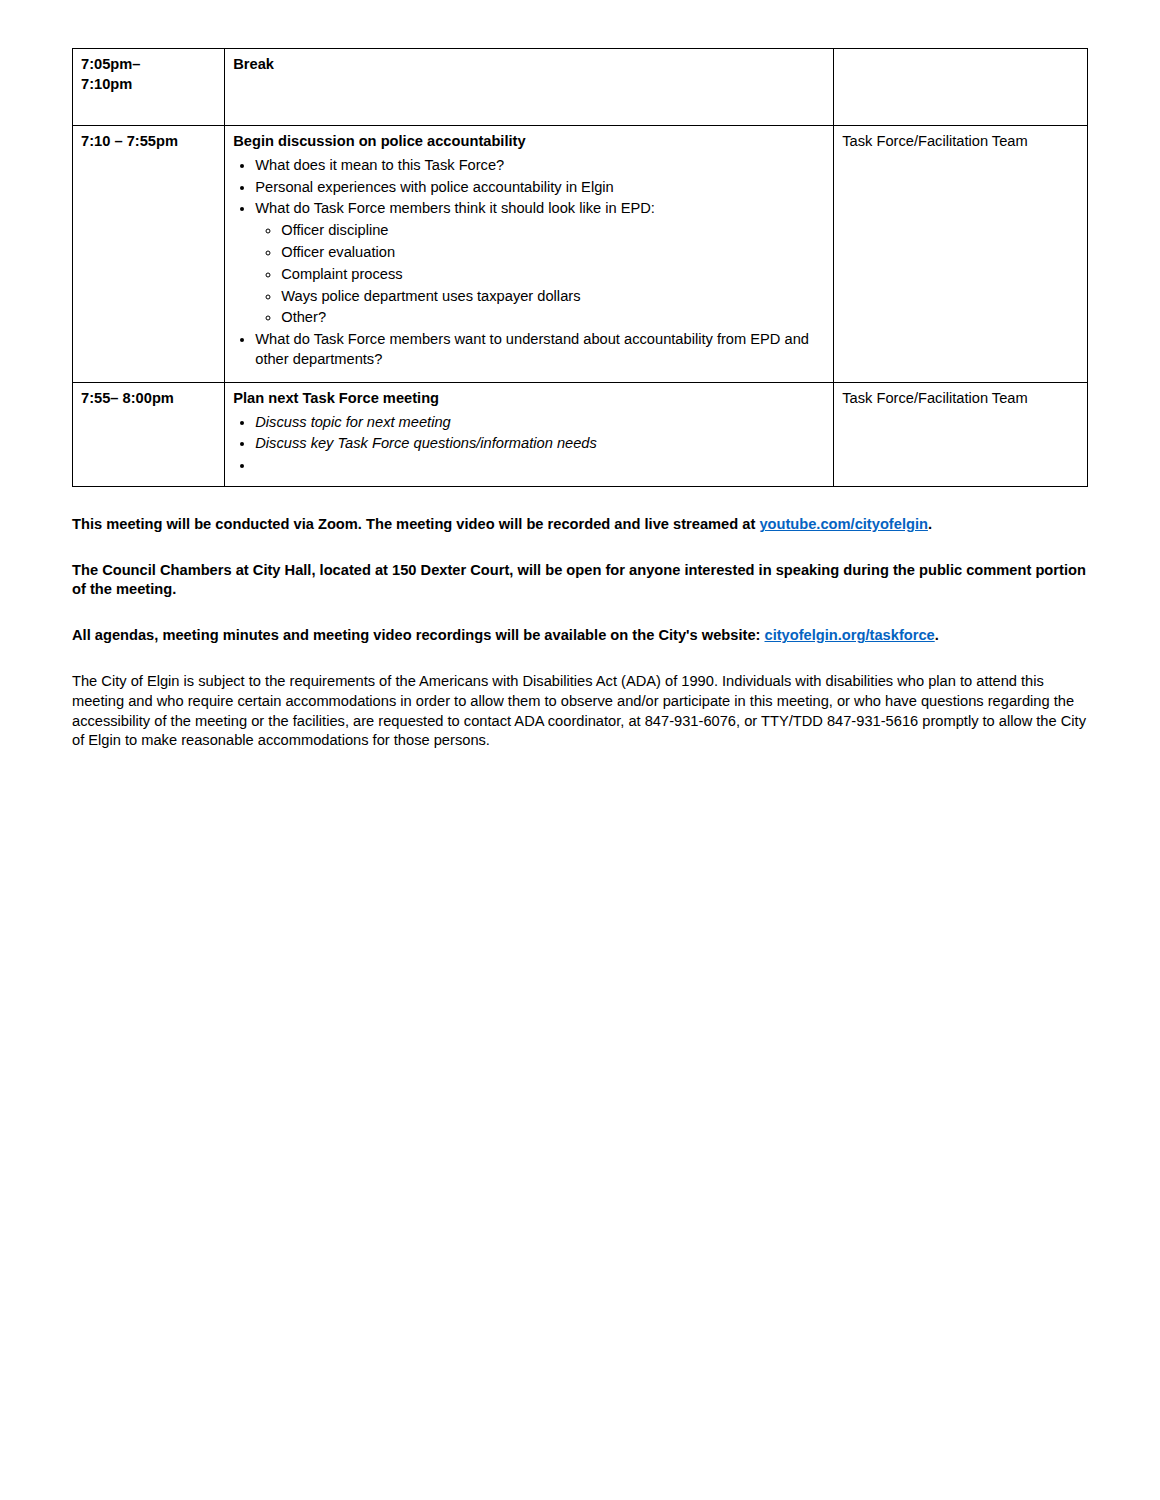| 7:05pm– 7:10pm | Break | |
| 7:10 – 7:55pm | Begin discussion on police accountability What does it mean to this Task Force? Personal experiences with police accountability in Elgin What do Task Force members think it should look like in EPD: Officer discipline Officer evaluation Complaint process Ways police department uses taxpayer dollars Other? What do Task Force members want to understand about accountability from EPD and other departments? | Task Force/Facilitation Team |
| 7:55– 8:00pm | Plan next Task Force meeting Discuss topic for next meeting Discuss key Task Force questions/information needs | Task Force/Facilitation Team |
This meeting will be conducted via Zoom. The meeting video will be recorded and live streamed at youtube.com/cityofelgin.
The Council Chambers at City Hall, located at 150 Dexter Court, will be open for anyone interested in speaking during the public comment portion of the meeting.
All agendas, meeting minutes and meeting video recordings will be available on the City's website: cityofelgin.org/taskforce.
The City of Elgin is subject to the requirements of the Americans with Disabilities Act (ADA) of 1990. Individuals with disabilities who plan to attend this meeting and who require certain accommodations in order to allow them to observe and/or participate in this meeting, or who have questions regarding the accessibility of the meeting or the facilities, are requested to contact ADA coordinator, at 847-931-6076, or TTY/TDD 847-931-5616 promptly to allow the City of Elgin to make reasonable accommodations for those persons.